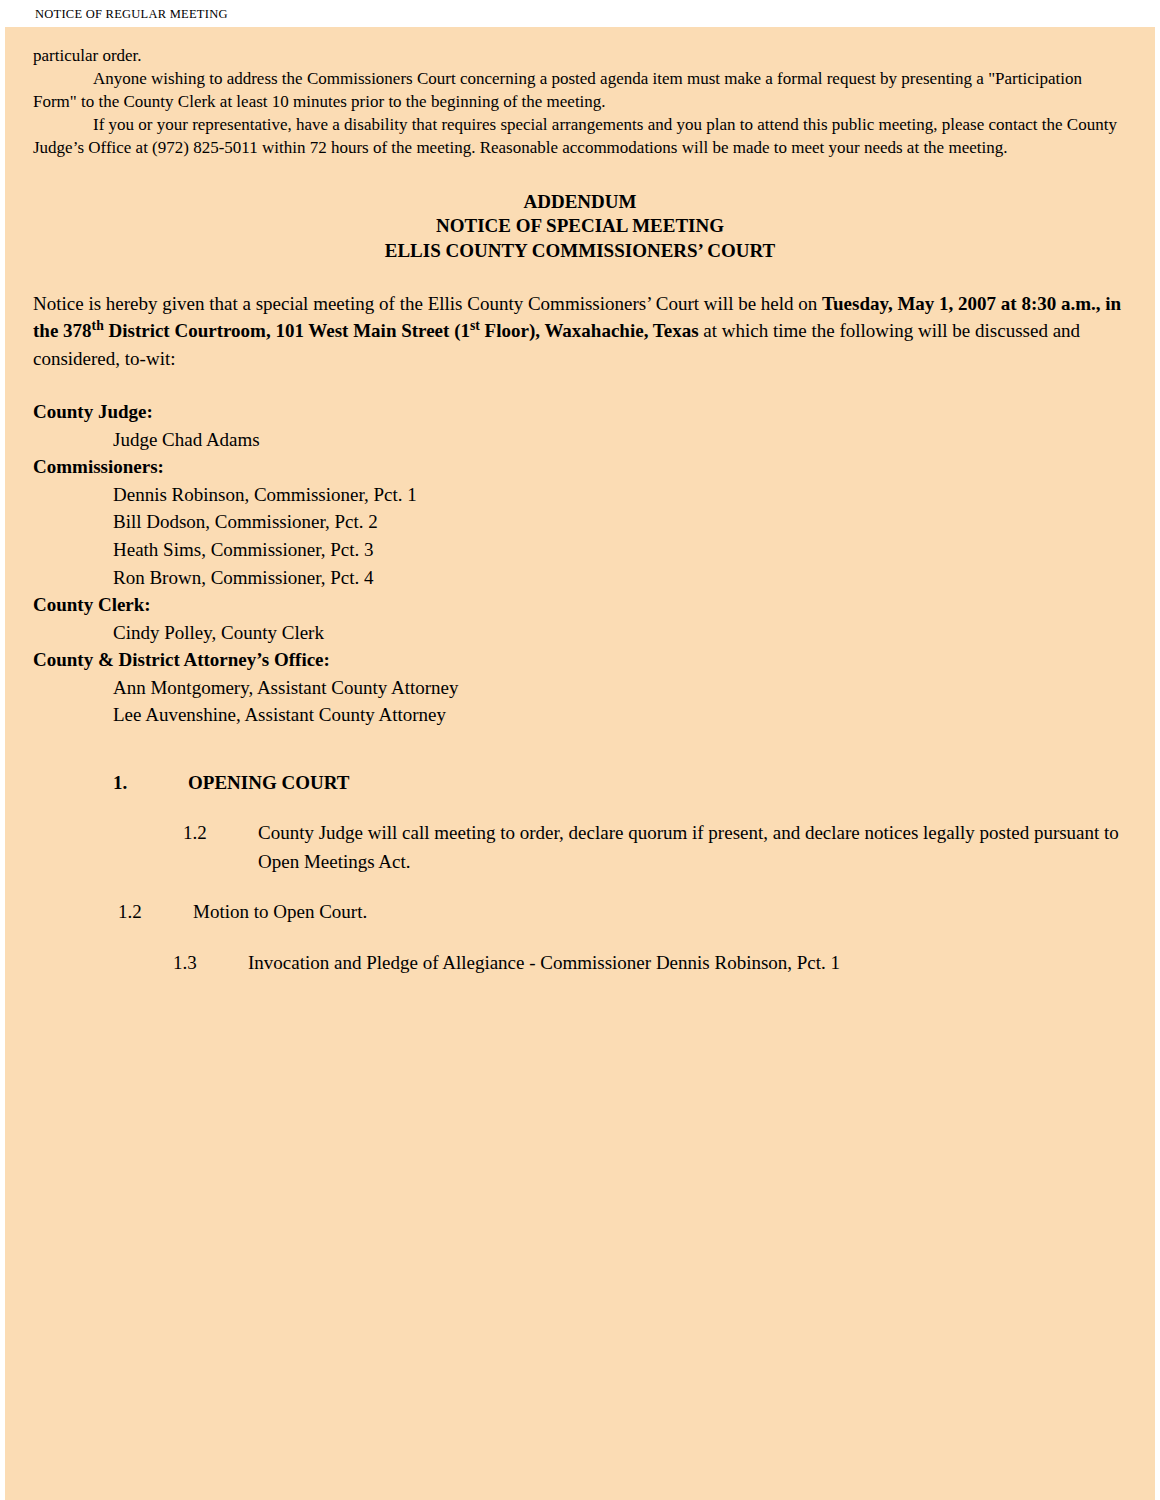NOTICE OF REGULAR MEETING
particular order.
Anyone wishing to address the Commissioners Court concerning a posted agenda item must make a formal request by presenting a "Participation Form" to the County Clerk at least 10 minutes prior to the beginning of the meeting.
If you or your representative, have a disability that requires special arrangements and you plan to attend this public meeting, please contact the County Judge’s Office at (972) 825-5011 within 72 hours of the meeting. Reasonable accommodations will be made to meet your needs at the meeting.
ADDENDUM
NOTICE OF SPECIAL MEETING
ELLIS COUNTY COMMISSIONERS’ COURT
Notice is hereby given that a special meeting of the Ellis County Commissioners’ Court will be held on Tuesday, May 1, 2007 at 8:30 a.m., in the 378th District Courtroom, 101 West Main Street (1st Floor), Waxahachie, Texas at which time the following will be discussed and considered, to-wit:
County Judge: Judge Chad Adams Commissioners: Dennis Robinson, Commissioner, Pct. 1 Bill Dodson, Commissioner, Pct. 2 Heath Sims, Commissioner, Pct. 3 Ron Brown, Commissioner, Pct. 4 County Clerk: Cindy Polley, County Clerk County & District Attorney’s Office: Ann Montgomery, Assistant County Attorney Lee Auvenshine, Assistant County Attorney
1. OPENING COURT
1.2 County Judge will call meeting to order, declare quorum if present, and declare notices legally posted pursuant to Open Meetings Act.
1.2 Motion to Open Court.
1.3 Invocation and Pledge of Allegiance - Commissioner Dennis Robinson, Pct. 1